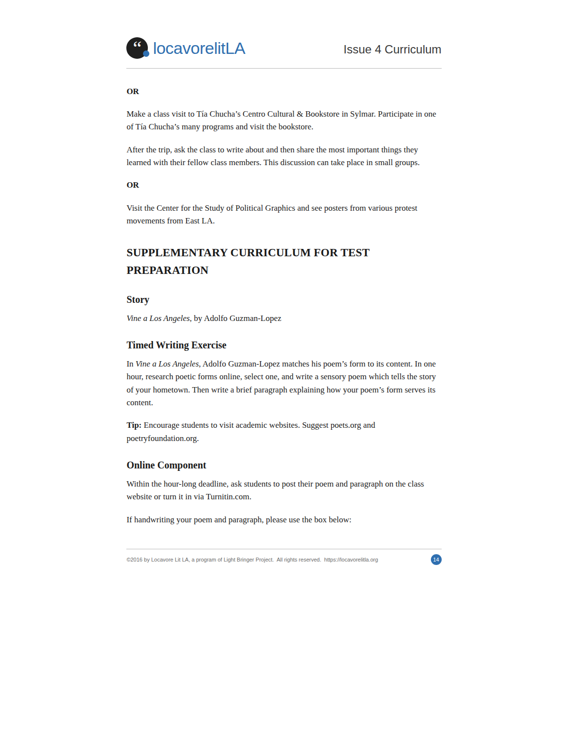locavorelit LA
Issue 4 Curriculum
OR
Make a class visit to Tía Chucha’s Centro Cultural & Bookstore in Sylmar. Participate in one of Tía Chucha’s many programs and visit the bookstore.
After the trip, ask the class to write about and then share the most important things they learned with their fellow class members. This discussion can take place in small groups.
OR
Visit the Center for the Study of Political Graphics and see posters from various protest movements from East LA.
SUPPLEMENTARY CURRICULUM FOR TEST PREPARATION
Story
Vine a Los Angeles, by Adolfo Guzman-Lopez
Timed Writing Exercise
In Vine a Los Angeles, Adolfo Guzman-Lopez matches his poem’s form to its content. In one hour, research poetic forms online, select one, and write a sensory poem which tells the story of your hometown. Then write a brief paragraph explaining how your poem’s form serves its content.
Tip: Encourage students to visit academic websites. Suggest poets.org and poetryfoundation.org.
Online Component
Within the hour-long deadline, ask students to post their poem and paragraph on the class website or turn it in via Turnitin.com.
If handwriting your poem and paragraph, please use the box below:
©2016 by Locavore Lit LA, a program of Light Bringer Project. All rights reserved. https://locavorelitla.org
14